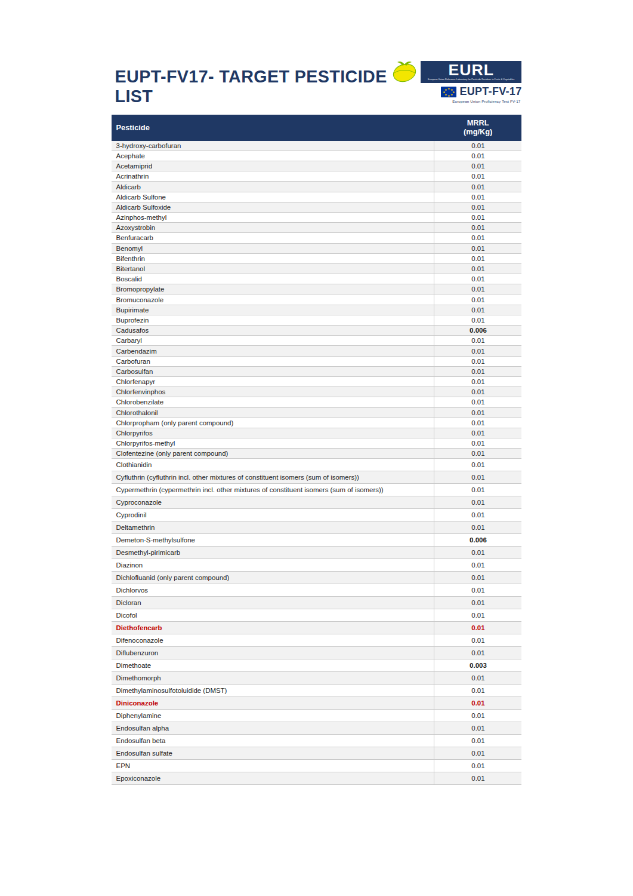EUPT-FV17- TARGET PESTICIDE LIST
EURL European Union Reference Laboratory for Pesticide Residues in Fruits & Vegetables
★ ★ ★ ★ ★ ★ ★ ★
EUPT-FV-17
European Union Proficiency Test FV-17
| Pesticide | MRRL (mg/Kg) |
| --- | --- |
| 3-hydroxy-carbofuran | 0.01 |
| Acephate | 0.01 |
| Acetamiprid | 0.01 |
| Acrinathrin | 0.01 |
| Aldicarb | 0.01 |
| Aldicarb Sulfone | 0.01 |
| Aldicarb Sulfoxide | 0.01 |
| Azinphos-methyl | 0.01 |
| Azoxystrobin | 0.01 |
| Benfuracarb | 0.01 |
| Benomyl | 0.01 |
| Bifenthrin | 0.01 |
| Bitertanol | 0.01 |
| Boscalid | 0.01 |
| Bromopropylate | 0.01 |
| Bromuconazole | 0.01 |
| Bupirimate | 0.01 |
| Buprofezin | 0.01 |
| Cadusafos | 0.006 |
| Carbaryl | 0.01 |
| Carbendazim | 0.01 |
| Carbofuran | 0.01 |
| Carbosulfan | 0.01 |
| Chlorfenapyr | 0.01 |
| Chlorfenvinphos | 0.01 |
| Chlorobenzilate | 0.01 |
| Chlorothalonil | 0.01 |
| Chlorpropham (only parent compound) | 0.01 |
| Chlorpyrifos | 0.01 |
| Chlorpyrifos-methyl | 0.01 |
| Clofentezine (only parent compound) | 0.01 |
| Clothianidin | 0.01 |
| Cyfluthrin (cyfluthrin incl. other mixtures of constituent isomers (sum of isomers)) | 0.01 |
| Cypermethrin (cypermethrin incl. other mixtures of constituent isomers (sum of isomers)) | 0.01 |
| Cyproconazole | 0.01 |
| Cyprodinil | 0.01 |
| Deltamethrin | 0.01 |
| Demeton-S-methylsulfone | 0.006 |
| Desmethyl-pirimicarb | 0.01 |
| Diazinon | 0.01 |
| Dichlofluanid (only parent compound) | 0.01 |
| Dichlorvos | 0.01 |
| Dicloran | 0.01 |
| Dicofol | 0.01 |
| Diethofencarb | 0.01 |
| Difenoconazole | 0.01 |
| Diflubenzuron | 0.01 |
| Dimethoate | 0.003 |
| Dimethomorph | 0.01 |
| Dimethylaminosulfotoluidide (DMST) | 0.01 |
| Diniconazole | 0.01 |
| Diphenylamine | 0.01 |
| Endosulfan alpha | 0.01 |
| Endosulfan beta | 0.01 |
| Endosulfan sulfate | 0.01 |
| EPN | 0.01 |
| Epoxiconazole | 0.01 |